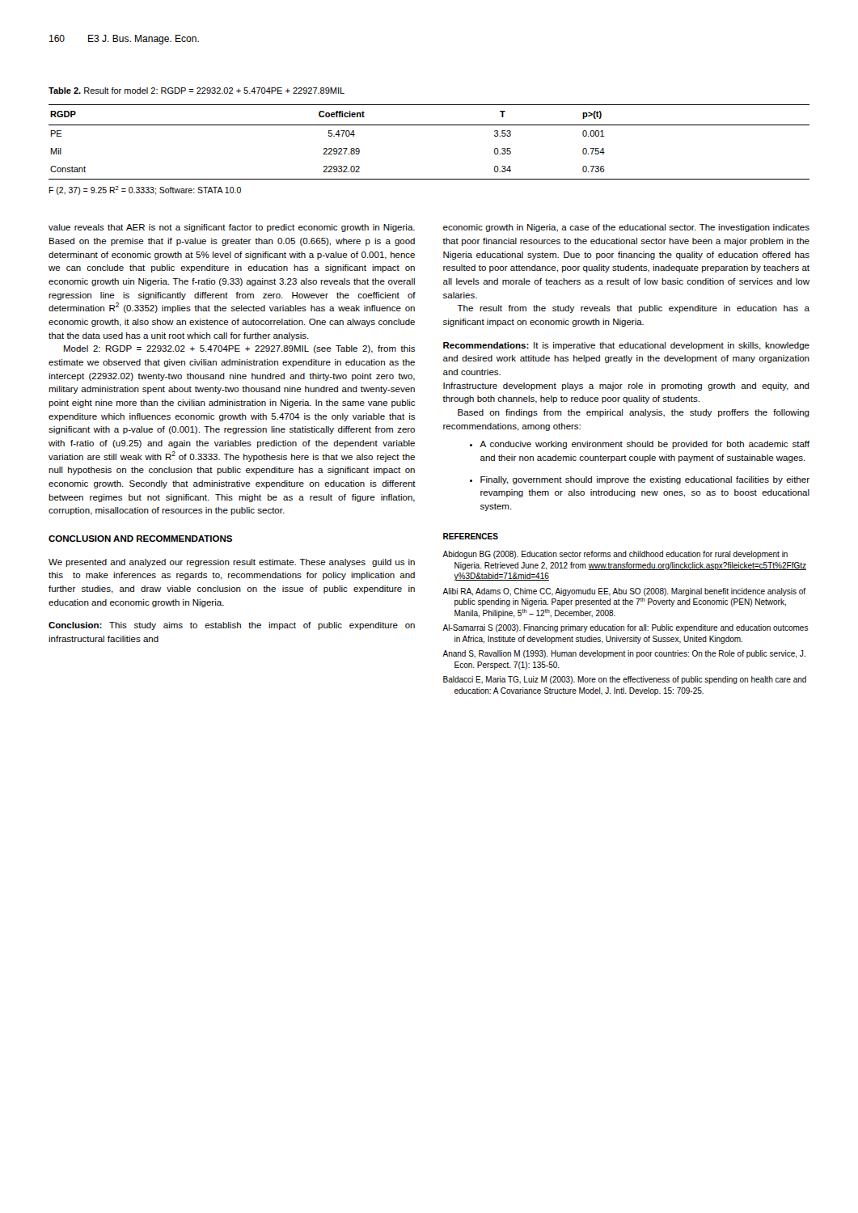160 E3 J. Bus. Manage. Econ.
Table 2. Result for model 2: RGDP = 22932.02 + 5.4704PE + 22927.89MIL
| RGDP | Coefficient | T | p>(t) |
| --- | --- | --- | --- |
| PE | 5.4704 | 3.53 | 0.001 |
| Mil | 22927.89 | 0.35 | 0.754 |
| Constant | 22932.02 | 0.34 | 0.736 |
F (2, 37) = 9.25 R2 = 0.3333; Software: STATA 10.0
value reveals that AER is not a significant factor to predict economic growth in Nigeria. Based on the premise that if p-value is greater than 0.05 (0.665), where p is a good determinant of economic growth at 5% level of significant with a p-value of 0.001, hence we can conclude that public expenditure in education has a significant impact on economic growth uin Nigeria. The f-ratio (9.33) against 3.23 also reveals that the overall regression line is significantly different from zero. However the coefficient of determination R2 (0.3352) implies that the selected variables has a weak influence on economic growth, it also show an existence of autocorrelation. One can always conclude that the data used has a unit root which call for further analysis.
Model 2: RGDP = 22932.02 + 5.4704PE + 22927.89MIL (see Table 2), from this estimate we observed that given civilian administration expenditure in education as the intercept (22932.02) twenty-two thousand nine hundred and thirty-two point zero two, military administration spent about twenty-two thousand nine hundred and twenty-seven point eight nine more than the civilian administration in Nigeria. In the same vane public expenditure which influences economic growth with 5.4704 is the only variable that is significant with a p-value of (0.001). The regression line statistically different from zero with f-ratio of (u9.25) and again the variables prediction of the dependent variable variation are still weak with R2 of 0.3333. The hypothesis here is that we also reject the null hypothesis on the conclusion that public expenditure has a significant impact on economic growth. Secondly that administrative expenditure on education is different between regimes but not significant. This might be as a result of figure inflation, corruption, misallocation of resources in the public sector.
Conclusion and Recommendations
We presented and analyzed our regression result estimate. These analyses guild us in this to make inferences as regards to, recommendations for policy implication and further studies, and draw viable conclusion on the issue of public expenditure in education and economic growth in Nigeria.
Conclusion: This study aims to establish the impact of public expenditure on infrastructural facilities and
economic growth in Nigeria, a case of the educational sector. The investigation indicates that poor financial resources to the educational sector have been a major problem in the Nigeria educational system. Due to poor financing the quality of education offered has resulted to poor attendance, poor quality students, inadequate preparation by teachers at all levels and morale of teachers as a result of low basic condition of services and low salaries.
The result from the study reveals that public expenditure in education has a significant impact on economic growth in Nigeria.
Recommendations: It is imperative that educational development in skills, knowledge and desired work attitude has helped greatly in the development of many organization and countries.
Infrastructure development plays a major role in promoting growth and equity, and through both channels, help to reduce poor quality of students.
Based on findings from the empirical analysis, the study proffers the following recommendations, among others:
A conducive working environment should be provided for both academic staff and their non academic counterpart couple with payment of sustainable wages.
Finally, government should improve the existing educational facilities by either revamping them or also introducing new ones, so as to boost educational system.
References
Abidogun BG (2008). Education sector reforms and childhood education for rural development in Nigeria. Retrieved June 2, 2012 from www.transformedu.org/linckclick.aspx?fileicket=c5Tt%2FfGtzy%3D&tabid=71&mid=416
Alibi RA, Adams O, Chime CC, Aigyomudu EE, Abu SO (2008). Marginal benefit incidence analysis of public spending in Nigeria. Paper presented at the 7th Poverty and Economic (PEN) Network, Manila, Philipine, 5th – 12th, December, 2008.
Al-Samarrai S (2003). Financing primary education for all: Public expenditure and education outcomes in Africa, Institute of development studies, University of Sussex, United Kingdom.
Anand S, Ravallion M (1993). Human development in poor countries: On the Role of public service, J. Econ. Perspect. 7(1): 135-50.
Baldacci E, Maria TG, Luiz M (2003). More on the effectiveness of public spending on health care and education: A Covariance Structure Model, J. Intl. Develop. 15: 709-25.